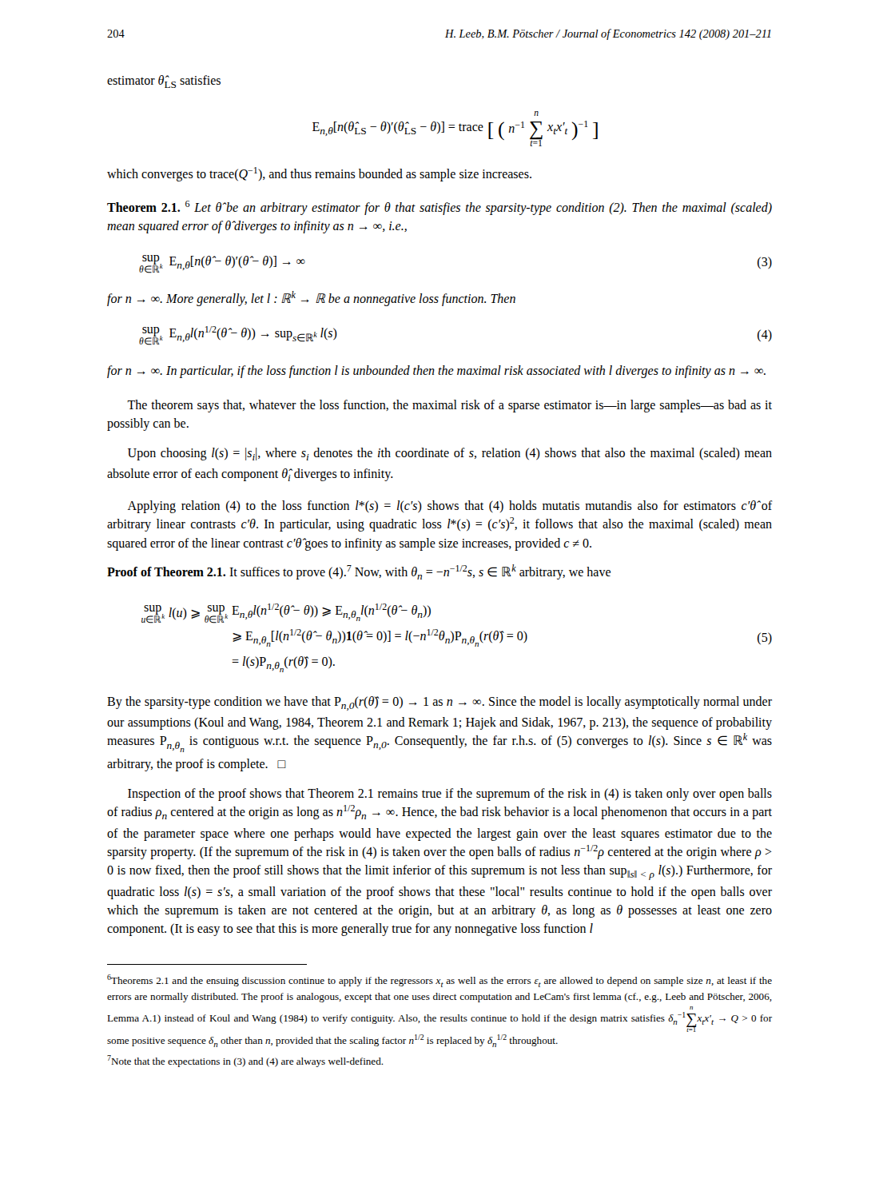204 H. Leeb, B.M. Pötscher / Journal of Econometrics 142 (2008) 201–211
estimator θ̂LS satisfies
| E n,θ [ n ( θ̂ LS − θ )′( θ̂ LS − θ )] = trace | [ | ( | n −1 | n ∑ t =1 | x t x′ t | ) −1 | ] |
which converges to trace(Q−1), and thus remains bounded as sample size increases.
Theorem 2.1. 6 Let θ̂ be an arbitrary estimator for θ that satisfies the sparsity-type condition (2). Then the maximal (scaled) mean squared error of θ̂ diverges to infinity as n → ∞, i.e.,
sup θ∈ℝk En,θ[n(θ̂ − θ)′(θ̂ − θ)] → ∞ (3)
for n → ∞. More generally, let l : ℝk → ℝ be a nonnegative loss function. Then
sup θ∈ℝk En,θl(n1/2(θ̂ − θ)) → sups∈ℝk l(s) (4)
for n → ∞. In particular, if the loss function l is unbounded then the maximal risk associated with l diverges to infinity as n → ∞.
The theorem says that, whatever the loss function, the maximal risk of a sparse estimator is—in large samples—as bad as it possibly can be.
Upon choosing l(s) = |si|, where si denotes the ith coordinate of s, relation (4) shows that also the maximal (scaled) mean absolute error of each component θ̂i diverges to infinity.
Applying relation (4) to the loss function l*(s) = l(c′s) shows that (4) holds mutatis mutandis also for estimators c′θ̂ of arbitrary linear contrasts c′θ. In particular, using quadratic loss l*(s) = (c′s)2, it follows that also the maximal (scaled) mean squared error of the linear contrast c′θ̂ goes to infinity as sample size increases, provided c ≠ 0.
Proof of Theorem 2.1. It suffices to prove (4).7 Now, with θn = −n−1/2s, s ∈ ℝk arbitrary, we have
| sup u ∈ℝ k | l ( u ) ⩾ | sup θ ∈ℝ k | E n,θ l ( n 1/2 ( θ̂ − θ )) ⩾ E n,θ n l ( n 1/2 ( θ̂ − θ n )) |
| | | | ⩾ E n,θ n [ l ( n 1/2 ( θ̂ − θ n )) 1 ( θ̂ = 0)] = l (− n 1/2 θ n )P n,θ n ( r ( θ̂ ) = 0) |
| | | | = l ( s )P n,θ n ( r ( θ̂ ) = 0). |
(5)
By the sparsity-type condition we have that Pn,0(r(θ̂) = 0) → 1 as n → ∞. Since the model is locally asymptotically normal under our assumptions (Koul and Wang, 1984, Theorem 2.1 and Remark 1; Hajek and Sidak, 1967, p. 213), the sequence of probability measures Pn,θn is contiguous w.r.t. the sequence Pn,0. Consequently, the far r.h.s. of (5) converges to l(s). Since s ∈ ℝk was arbitrary, the proof is complete. □
Inspection of the proof shows that Theorem 2.1 remains true if the supremum of the risk in (4) is taken only over open balls of radius ρn centered at the origin as long as n1/2ρn → ∞. Hence, the bad risk behavior is a local phenomenon that occurs in a part of the parameter space where one perhaps would have expected the largest gain over the least squares estimator due to the sparsity property. (If the supremum of the risk in (4) is taken over the open balls of radius n−1/2ρ centered at the origin where ρ > 0 is now fixed, then the proof still shows that the limit inferior of this supremum is not less than sup‖s‖ < ρ l(s).) Furthermore, for quadratic loss l(s) = s′s, a small variation of the proof shows that these "local" results continue to hold if the open balls over which the supremum is taken are not centered at the origin, but at an arbitrary θ, as long as θ possesses at least one zero component. (It is easy to see that this is more generally true for any nonnegative loss function l
6Theorems 2.1 and the ensuing discussion continue to apply if the regressors xt as well as the errors εt are allowed to depend on sample size n, at least if the errors are normally distributed. The proof is analogous, except that one uses direct computation and LeCam's first lemma (cf., e.g., Leeb and Pötscher, 2006, Lemma A.1) instead of Koul and Wang (1984) to verify contiguity. Also, the results continue to hold if the design matrix satisfies δn−1n∑t=1 xtx′t → Q > 0 for some positive sequence δn other than n, provided that the scaling factor n1/2 is replaced by δn1/2 throughout.
7Note that the expectations in (3) and (4) are always well-defined.